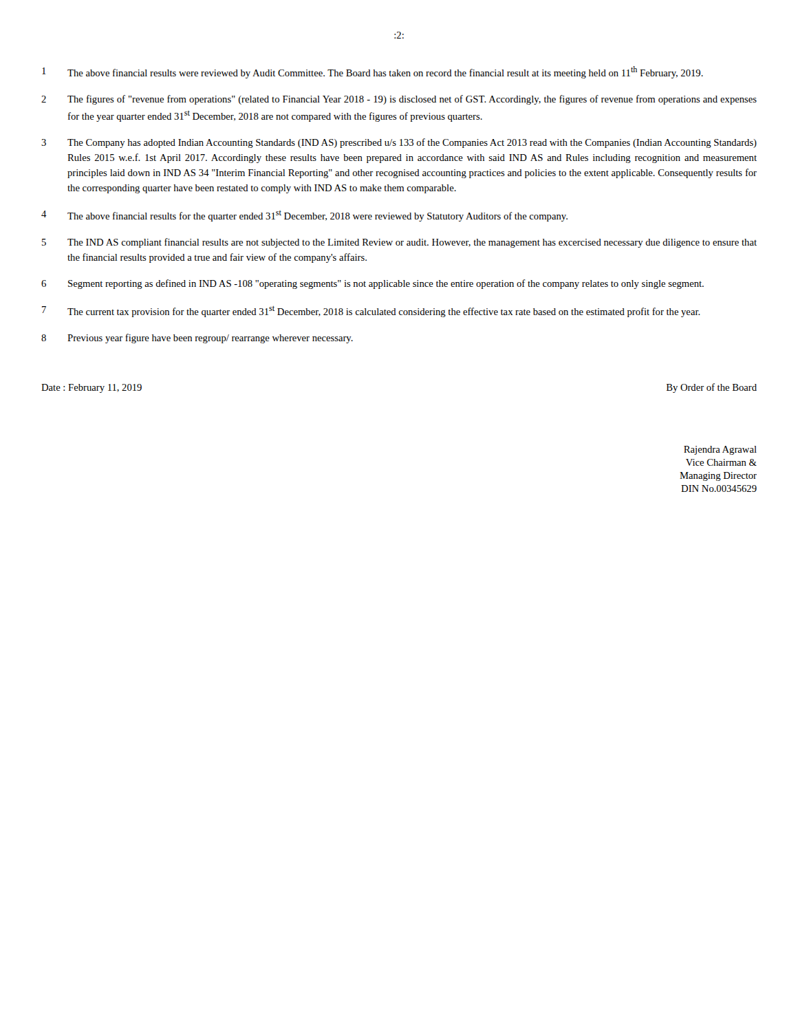:2:
The above financial results were reviewed by Audit Committee. The Board has taken on record the financial result at its meeting held on 11th February, 2019.
The figures of "revenue from operations" (related to Financial Year 2018 - 19) is disclosed net of GST. Accordingly, the figures of revenue from operations and expenses for the year quarter ended 31st December, 2018 are not compared with the figures of previous quarters.
The Company has adopted Indian Accounting Standards (IND AS) prescribed u/s 133 of the Companies Act 2013 read with the Companies (Indian Accounting Standards) Rules 2015 w.e.f. 1st April 2017. Accordingly these results have been prepared in accordance with said IND AS and Rules including recognition and measurement principles laid down in IND AS 34 "Interim Financial Reporting" and other recognised accounting practices and policies to the extent applicable. Consequently results for the corresponding quarter have been restated to comply with IND AS to make them comparable.
The above financial results for the quarter ended 31st December, 2018 were reviewed by Statutory Auditors of the company.
The IND AS compliant financial results are not subjected to the Limited Review or audit. However, the management has excercised necessary due diligence to ensure that the financial results provided a true and fair view of the company's affairs.
Segment reporting as defined in IND AS -108 "operating segments" is not applicable since the entire operation of the company relates to only single segment.
The current tax provision for the quarter ended 31st December, 2018 is calculated considering the effective tax rate based on the estimated profit for the year.
Previous year figure have been regroup/ rearrange wherever necessary.
Date : February 11, 2019
By Order of the Board
Rajendra Agrawal
Vice Chairman &
Managing Director
DIN No.00345629